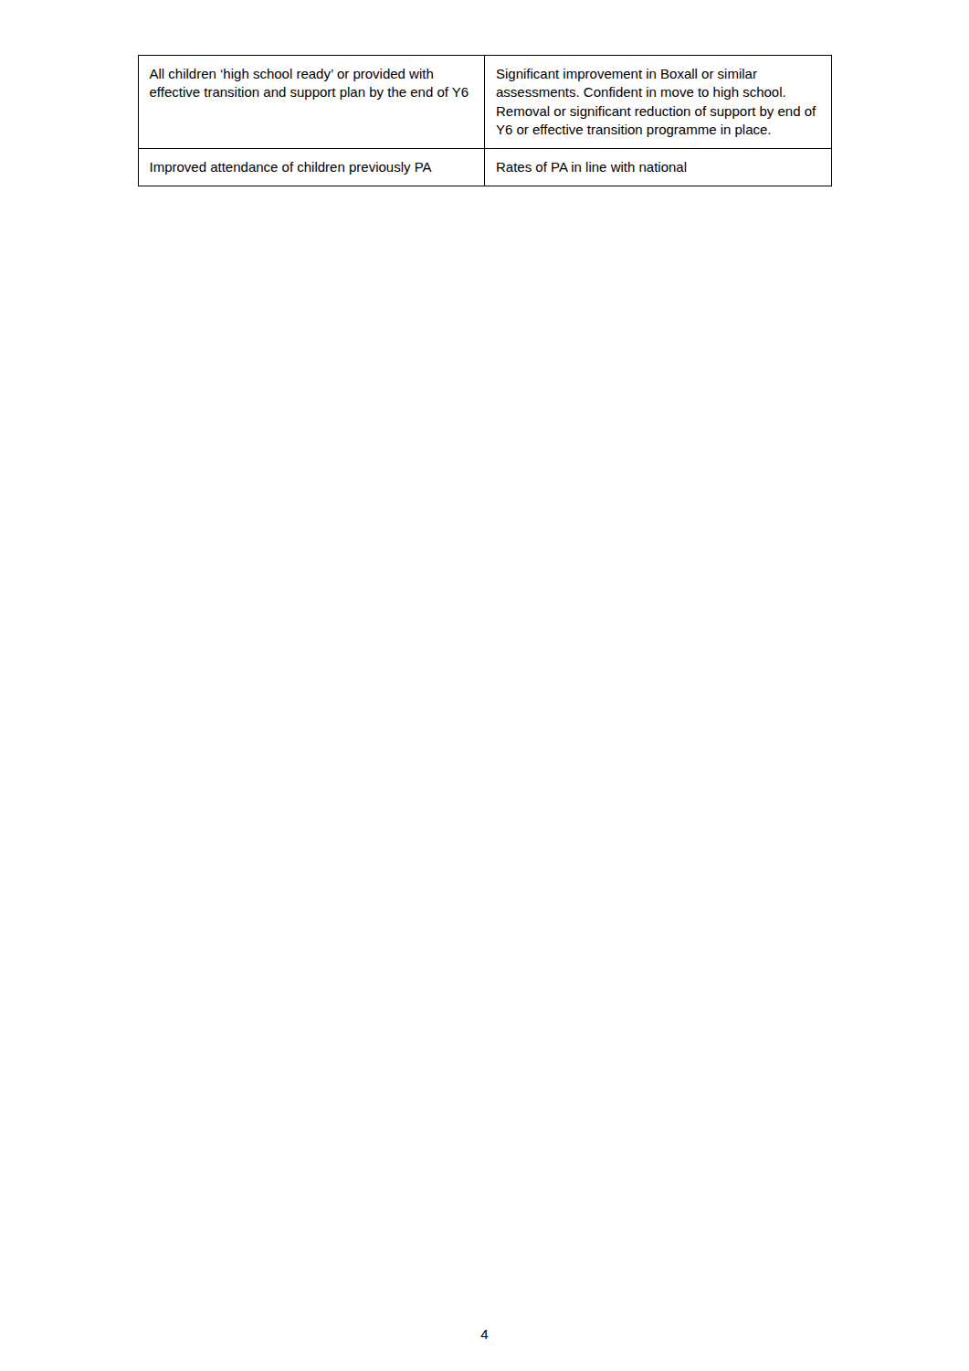| All children ‘high school ready’ or provided with effective transition and support plan by the end of Y6 | Significant improvement in Boxall or similar assessments. Confident in move to high school. Removal or significant reduction of support by end of Y6 or effective transition programme in place. |
| Improved attendance of children previously PA | Rates of PA in line with national |
4